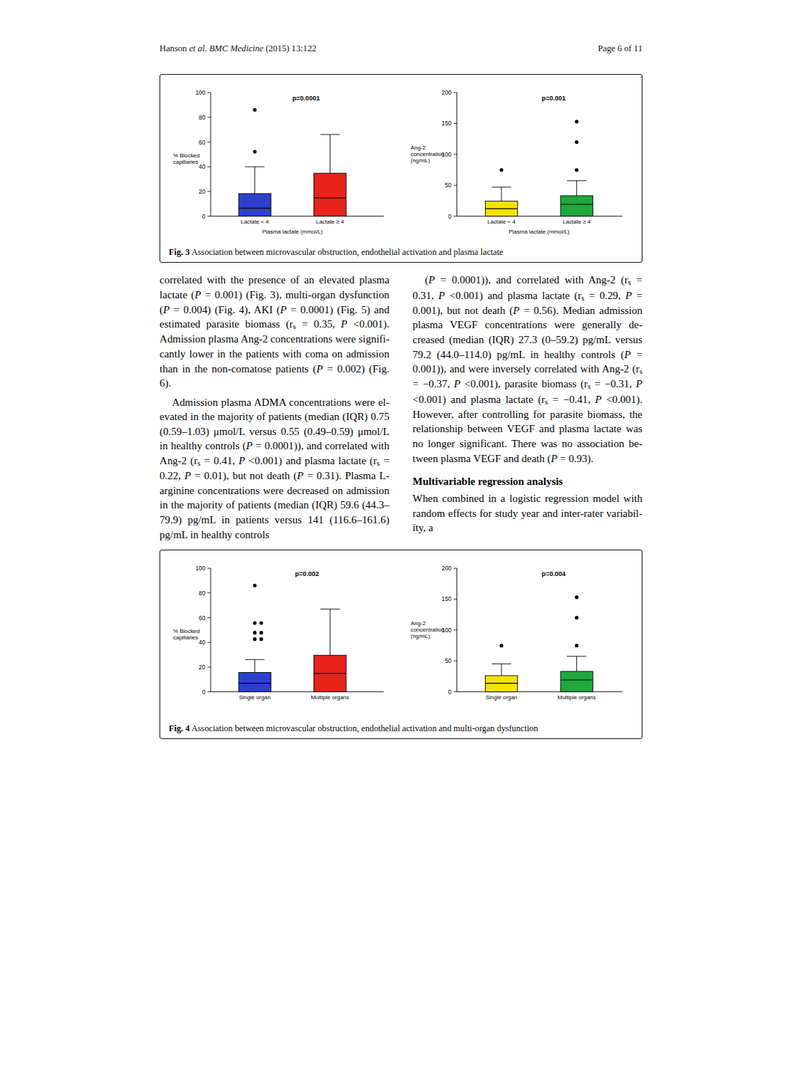Hanson et al. BMC Medicine (2015) 13:122
Page 6 of 11
0 20 40 60 80 100 % Blocked capillaries p=0.0001 Lactate < 4 Lactate ≥ 4 Plasma lactate (mmol/L)
0 50 100 150 200 Ang-2 concentration (ng/mL) p=0.001 Lactate < 4 Lactate ≥ 4 Plasma lactate (mmol/L)
Fig. 3 Association between microvascular obstruction, endothelial activation and plasma lactate
correlated with the presence of an elevated plasma lactate (P = 0.001) (Fig. 3), multi-organ dysfunction (P = 0.004) (Fig. 4), AKI (P = 0.0001) (Fig. 5) and estimated parasite biomass (rs = 0.35, P <0.001). Admission plasma Ang-2 concentrations were significantly lower in the patients with coma on admission than in the non-comatose patients (P = 0.002) (Fig. 6).
Admission plasma ADMA concentrations were elevated in the majority of patients (median (IQR) 0.75 (0.59–1.03) μmol/L versus 0.55 (0.49–0.59) μmol/L in healthy controls (P = 0.0001)), and correlated with Ang-2 (rs = 0.41, P <0.001) and plasma lactate (rs = 0.22, P = 0.01), but not death (P = 0.31). Plasma L-arginine concentrations were decreased on admission in the majority of patients (median (IQR) 59.6 (44.3–79.9) pg/mL in patients versus 141 (116.6–161.6) pg/mL in healthy controls
(P = 0.0001)), and correlated with Ang-2 (rs = 0.31, P <0.001) and plasma lactate (rs = 0.29, P = 0.001), but not death (P = 0.56). Median admission plasma VEGF concentrations were generally decreased (median (IQR) 27.3 (0–59.2) pg/mL versus 79.2 (44.0–114.0) pg/mL in healthy controls (P = 0.001)), and were inversely correlated with Ang-2 (rs = −0.37, P <0.001), parasite biomass (rs = −0.31, P <0.001) and plasma lactate (rs = −0.41, P <0.001). However, after controlling for parasite biomass, the relationship between VEGF and plasma lactate was no longer significant. There was no association between plasma VEGF and death (P = 0.93).
Multivariable regression analysis
When combined in a logistic regression model with random effects for study year and inter-rater variability, a
0 20 40 60 80 100 % Blocked capillaries p=0.002 Single organ Multiple organs
0 50 100 150 200 Ang-2 concentration (ng/mL) p=0.004 Single organ Multiple organs
Fig. 4 Association between microvascular obstruction, endothelial activation and multi-organ dysfunction